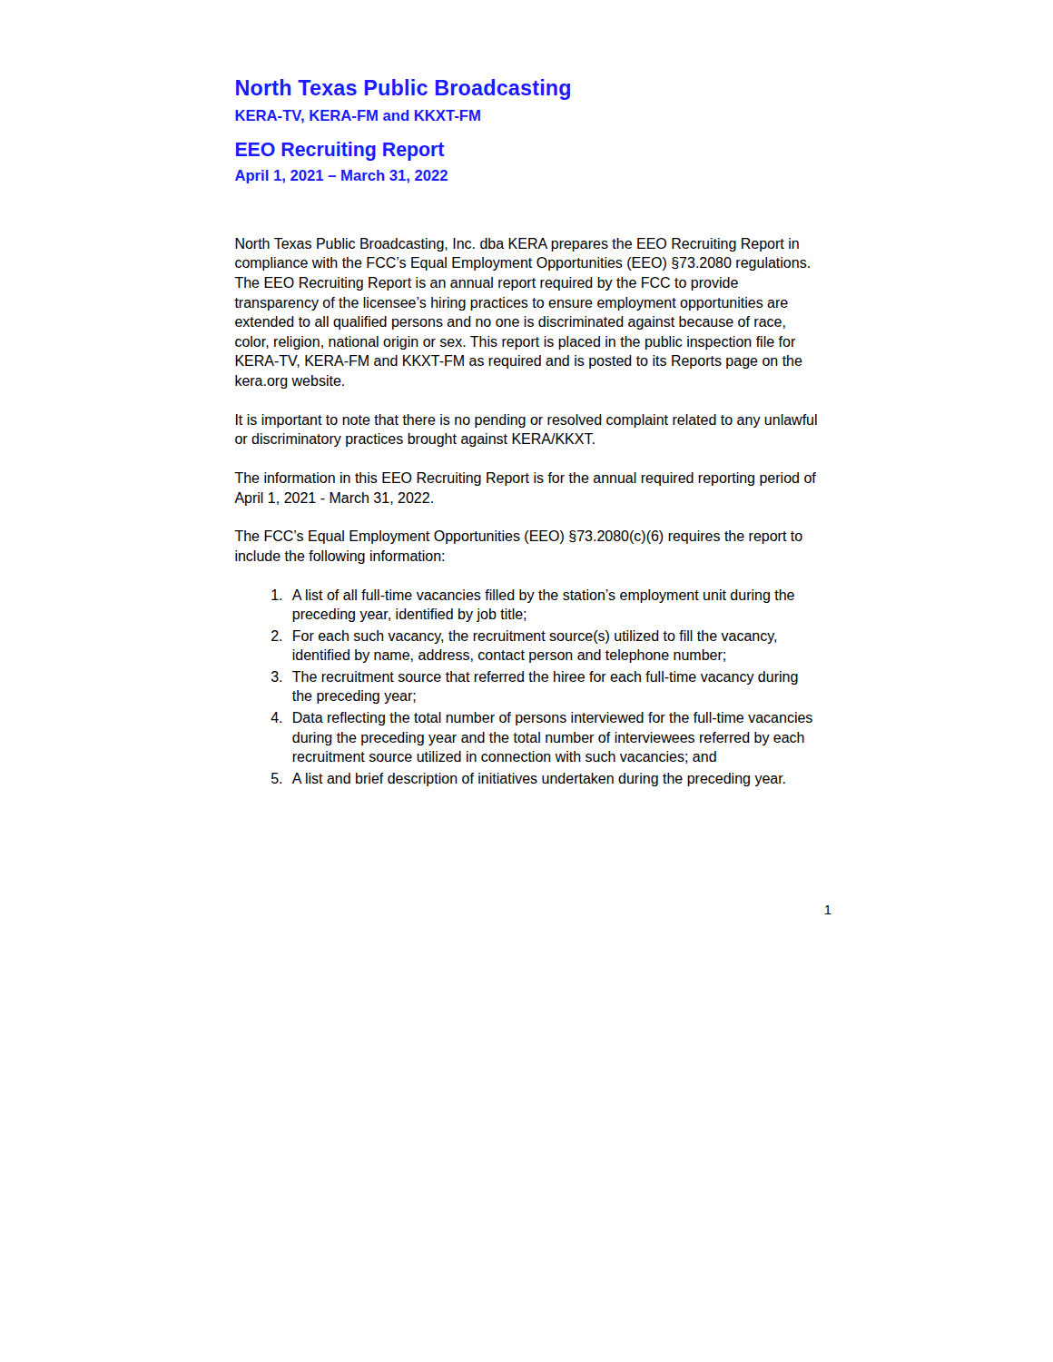North Texas Public Broadcasting
KERA-TV, KERA-FM and KKXT-FM
EEO Recruiting Report
April 1, 2021 – March 31, 2022
North Texas Public Broadcasting, Inc. dba KERA prepares the EEO Recruiting Report in compliance with the FCC’s Equal Employment Opportunities (EEO) §73.2080 regulations. The EEO Recruiting Report is an annual report required by the FCC to provide transparency of the licensee’s hiring practices to ensure employment opportunities are extended to all qualified persons and no one is discriminated against because of race, color, religion, national origin or sex. This report is placed in the public inspection file for KERA-TV, KERA-FM and KKXT-FM as required and is posted to its Reports page on the kera.org website.
It is important to note that there is no pending or resolved complaint related to any unlawful or discriminatory practices brought against KERA/KKXT.
The information in this EEO Recruiting Report is for the annual required reporting period of April 1, 2021 - March 31, 2022.
The FCC’s Equal Employment Opportunities (EEO) §73.2080(c)(6) requires the report to include the following information:
A list of all full-time vacancies filled by the station’s employment unit during the preceding year, identified by job title;
For each such vacancy, the recruitment source(s) utilized to fill the vacancy, identified by name, address, contact person and telephone number;
The recruitment source that referred the hiree for each full-time vacancy during the preceding year;
Data reflecting the total number of persons interviewed for the full-time vacancies during the preceding year and the total number of interviewees referred by each recruitment source utilized in connection with such vacancies; and
A list and brief description of initiatives undertaken during the preceding year.
1